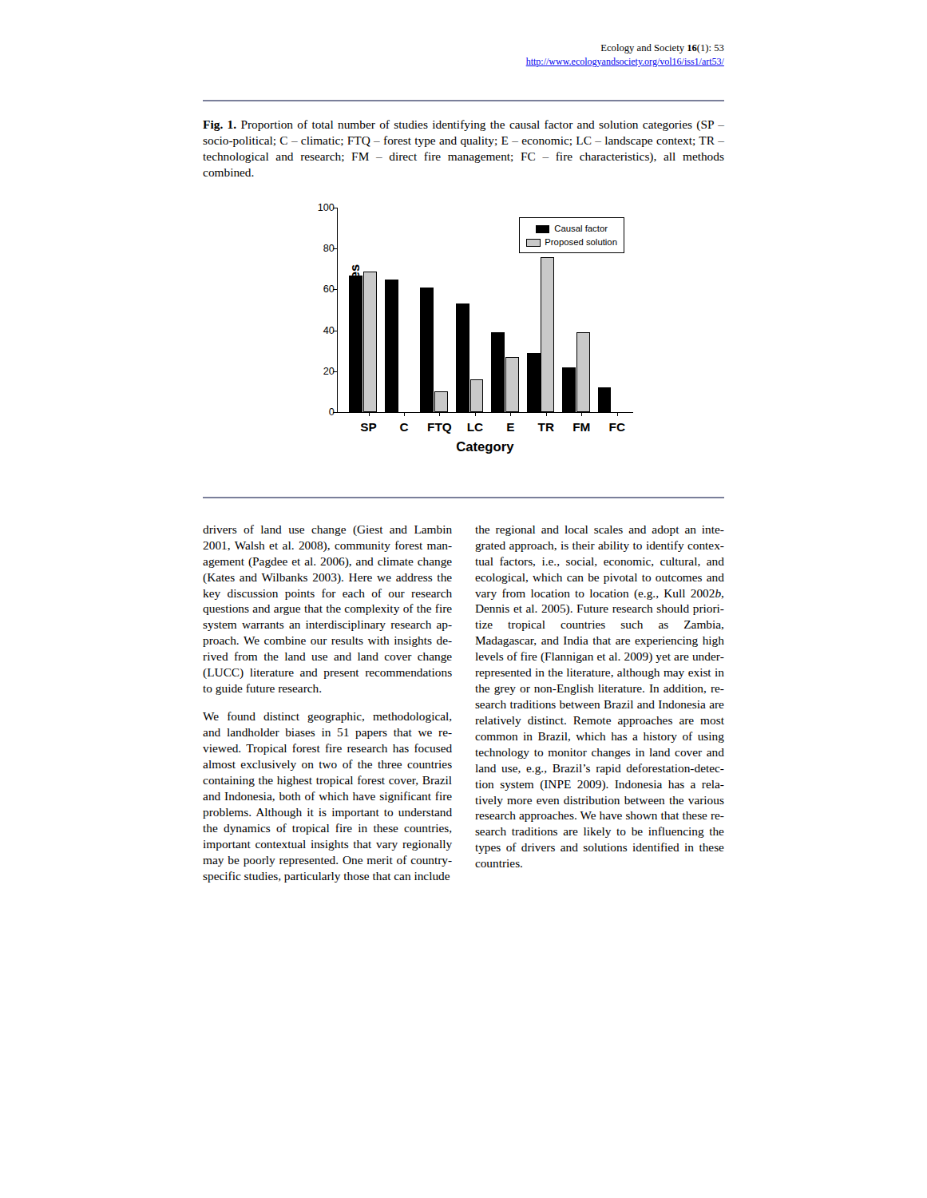Ecology and Society 16(1): 53
http://www.ecologyandsociety.org/vol16/iss1/art53/
Fig. 1. Proportion of total number of studies identifying the causal factor and solution categories (SP – socio-political; C – climatic; FTQ – forest type and quality; E – economic; LC – landscape context; TR – technological and research; FM – direct fire management; FC – fire characteristics), all methods combined.
Proportion of studies
100
80
60
40
20
0
Causal factor
Proposed solution
SP
C
FTQ
LC
E
TR
FM
FC
Category
drivers of land use change (Giest and Lambin 2001, Walsh et al. 2008), community forest management (Pagdee et al. 2006), and climate change (Kates and Wilbanks 2003). Here we address the key discussion points for each of our research questions and argue that the complexity of the fire system warrants an interdisciplinary research approach. We combine our results with insights derived from the land use and land cover change (LUCC) literature and present recommendations to guide future research.
We found distinct geographic, methodological, and landholder biases in 51 papers that we reviewed. Tropical forest fire research has focused almost exclusively on two of the three countries containing the highest tropical forest cover, Brazil and Indonesia, both of which have significant fire problems. Although it is important to understand the dynamics of tropical fire in these countries, important contextual insights that vary regionally may be poorly represented. One merit of country-specific studies, particularly those that can include
the regional and local scales and adopt an integrated approach, is their ability to identify contextual factors, i.e., social, economic, cultural, and ecological, which can be pivotal to outcomes and vary from location to location (e.g., Kull 2002b, Dennis et al. 2005). Future research should prioritize tropical countries such as Zambia, Madagascar, and India that are experiencing high levels of fire (Flannigan et al. 2009) yet are underrepresented in the literature, although may exist in the grey or non-English literature. In addition, research traditions between Brazil and Indonesia are relatively distinct. Remote approaches are most common in Brazil, which has a history of using technology to monitor changes in land cover and land use, e.g., Brazil’s rapid deforestation-detection system (INPE 2009). Indonesia has a relatively more even distribution between the various research approaches. We have shown that these research traditions are likely to be influencing the types of drivers and solutions identified in these countries.